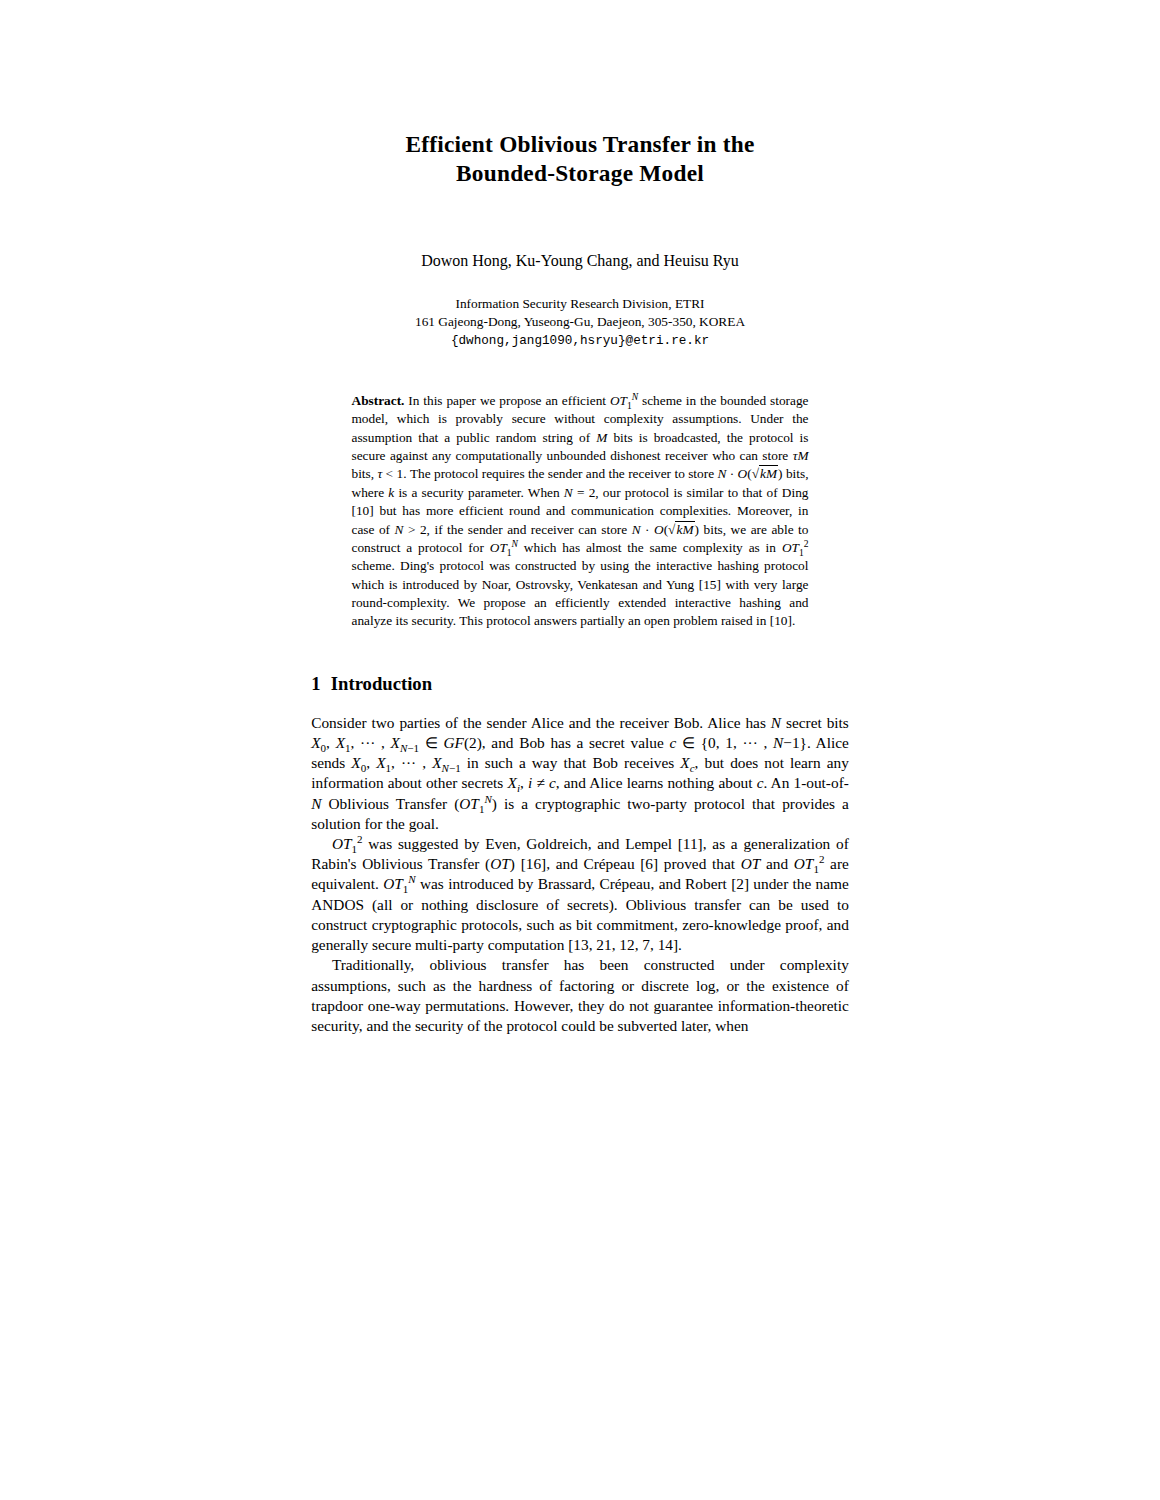Efficient Oblivious Transfer in the
Bounded-Storage Model
Dowon Hong, Ku-Young Chang, and Heuisu Ryu
Information Security Research Division, ETRI
161 Gajeong-Dong, Yuseong-Gu, Daejeon, 305-350, KOREA
{dwhong,jang1090,hsryu}@etri.re.kr
Abstract. In this paper we propose an efficient OT1N scheme in the bounded storage model, which is provably secure without complexity assumptions. Under the assumption that a public random string of M bits is broadcasted, the protocol is secure against any computationally unbounded dishonest receiver who can store τM bits, τ < 1. The protocol requires the sender and the receiver to store N · O(√kM) bits, where k is a security parameter. When N = 2, our protocol is similar to that of Ding [10] but has more efficient round and communication complexities. Moreover, in case of N > 2, if the sender and receiver can store N · O(√kM) bits, we are able to construct a protocol for OT1N which has almost the same complexity as in OT12 scheme. Ding's protocol was constructed by using the interactive hashing protocol which is introduced by Noar, Ostrovsky, Venkatesan and Yung [15] with very large round-complexity. We propose an efficiently extended interactive hashing and analyze its security. This protocol answers partially an open problem raised in [10].
1 Introduction
Consider two parties of the sender Alice and the receiver Bob. Alice has N secret bits X0, X1, ··· , XN−1 ∈ GF(2), and Bob has a secret value c ∈ {0, 1, ··· , N−1}. Alice sends X0, X1, ··· , XN−1 in such a way that Bob receives Xc, but does not learn any information about other secrets Xi, i ≠ c, and Alice learns nothing about c. An 1-out-of-N Oblivious Transfer (OT1N) is a cryptographic two-party protocol that provides a solution for the goal.
OT12 was suggested by Even, Goldreich, and Lempel [11], as a generalization of Rabin's Oblivious Transfer (OT) [16], and Crépeau [6] proved that OT and OT12 are equivalent. OT1N was introduced by Brassard, Crépeau, and Robert [2] under the name ANDOS (all or nothing disclosure of secrets). Oblivious transfer can be used to construct cryptographic protocols, such as bit commitment, zero-knowledge proof, and generally secure multi-party computation [13, 21, 12, 7, 14].
Traditionally, oblivious transfer has been constructed under complexity assumptions, such as the hardness of factoring or discrete log, or the existence of trapdoor one-way permutations. However, they do not guarantee information-theoretic security, and the security of the protocol could be subverted later, when